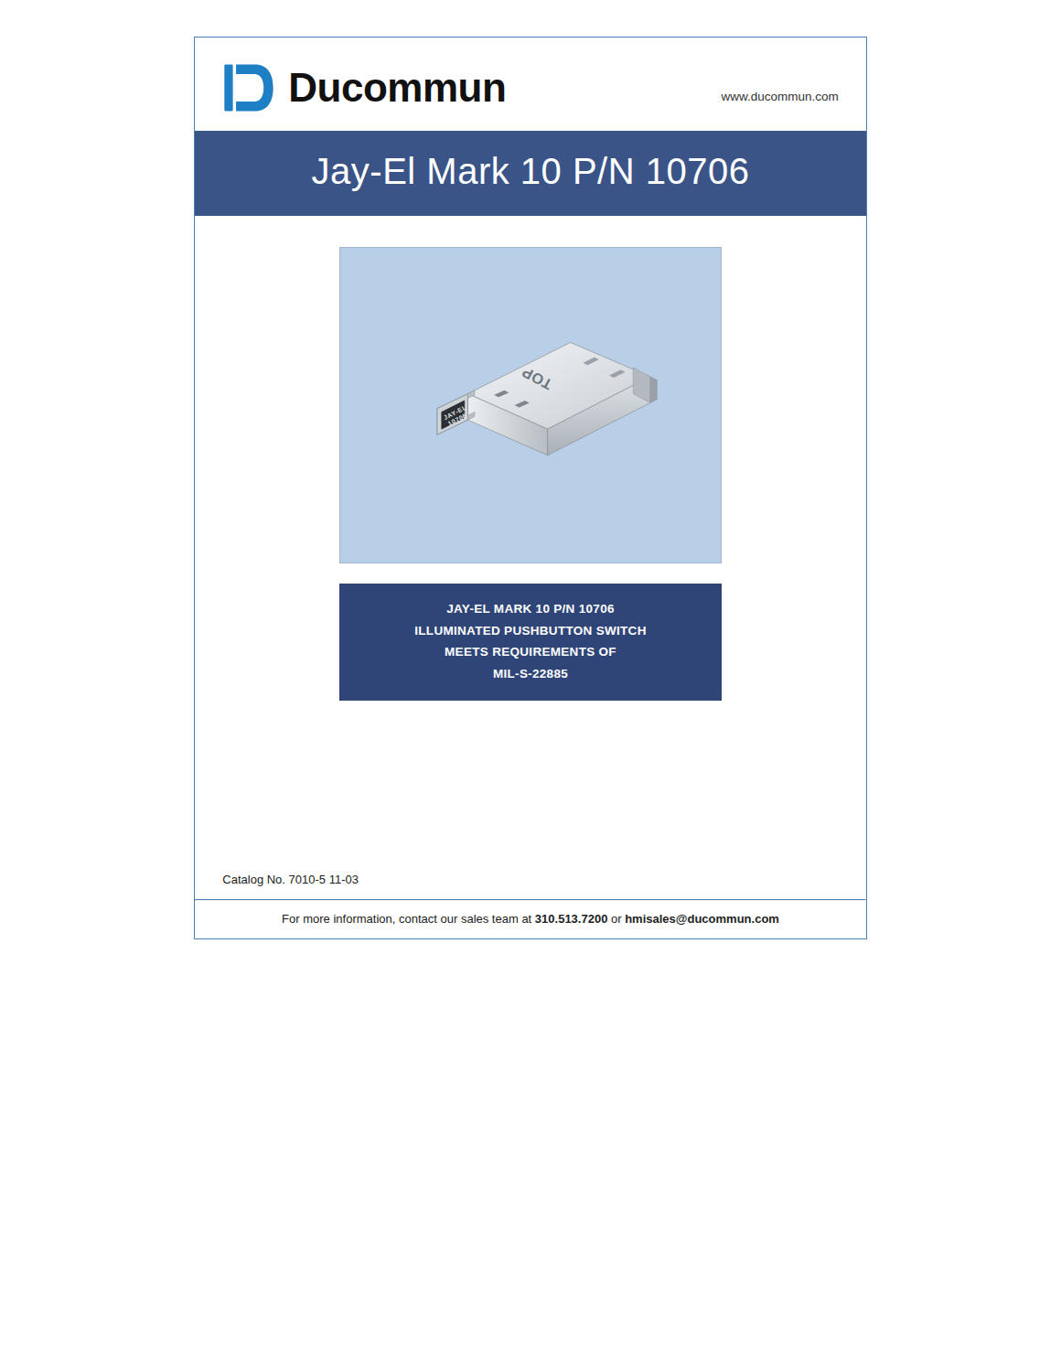Ducommun
www.ducommun.com
Jay-El Mark 10 P/N 10706
TOP JAY-EL 10706
JAY-EL MARK 10 P/N 10706
ILLUMINATED PUSHBUTTON SWITCH
MEETS REQUIREMENTS OF
MIL-S-22885
Catalog No. 7010-5 11-03
For more information, contact our sales team at 310.513.7200 or hmisales@ducommun.com